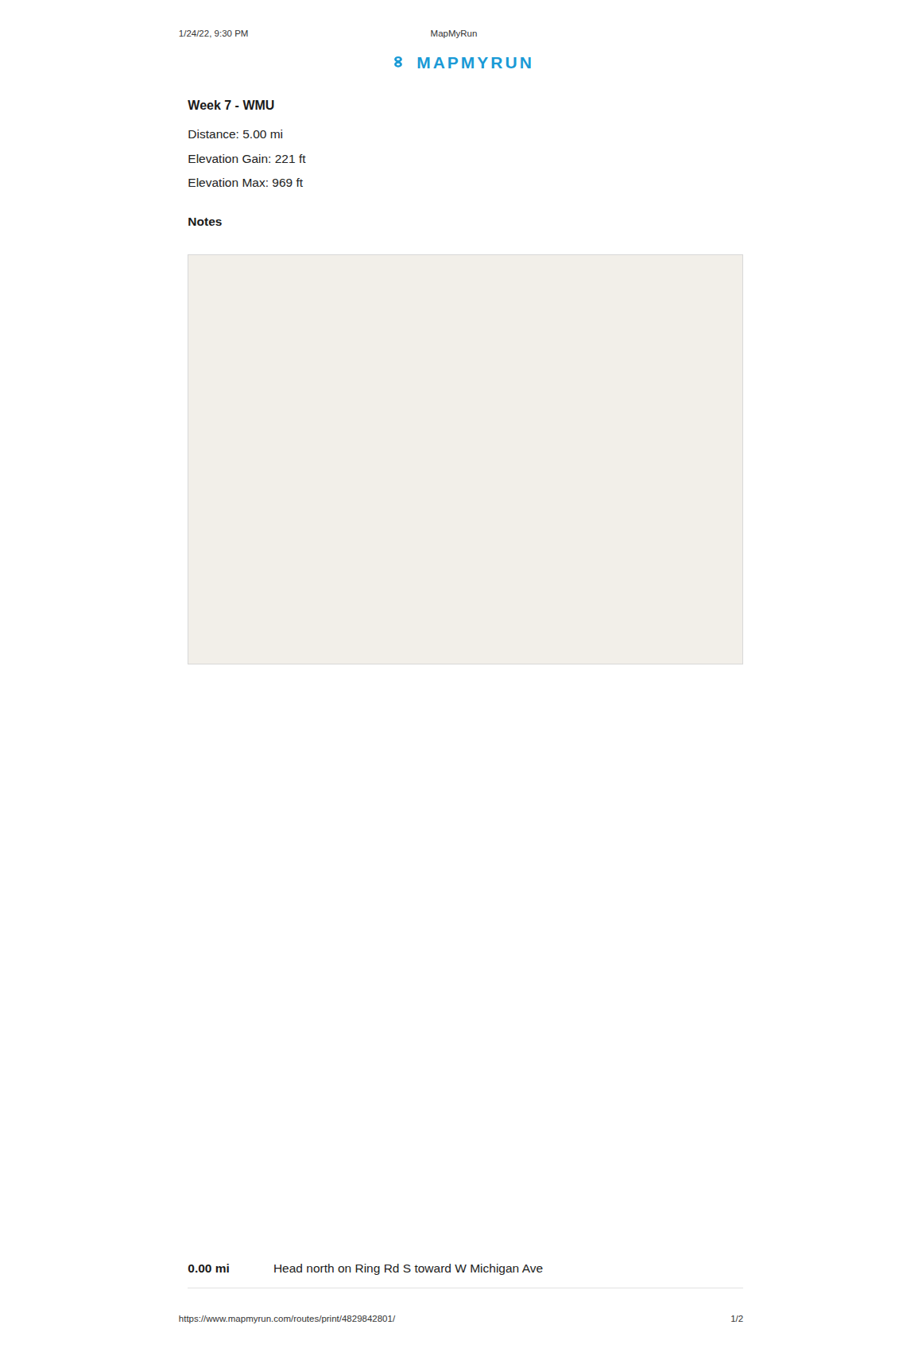1/24/22, 9:30 PM
MapMyRun
MAPMYRUN
Week 7 - WMU
Distance: 5.00 mi
Elevation Gain: 221 ft
Elevation Max: 969 ft
Notes
0.00 mi
Head north on Ring Rd S toward W Michigan Ave
https://www.mapmyrun.com/routes/print/4829842801/
1/2